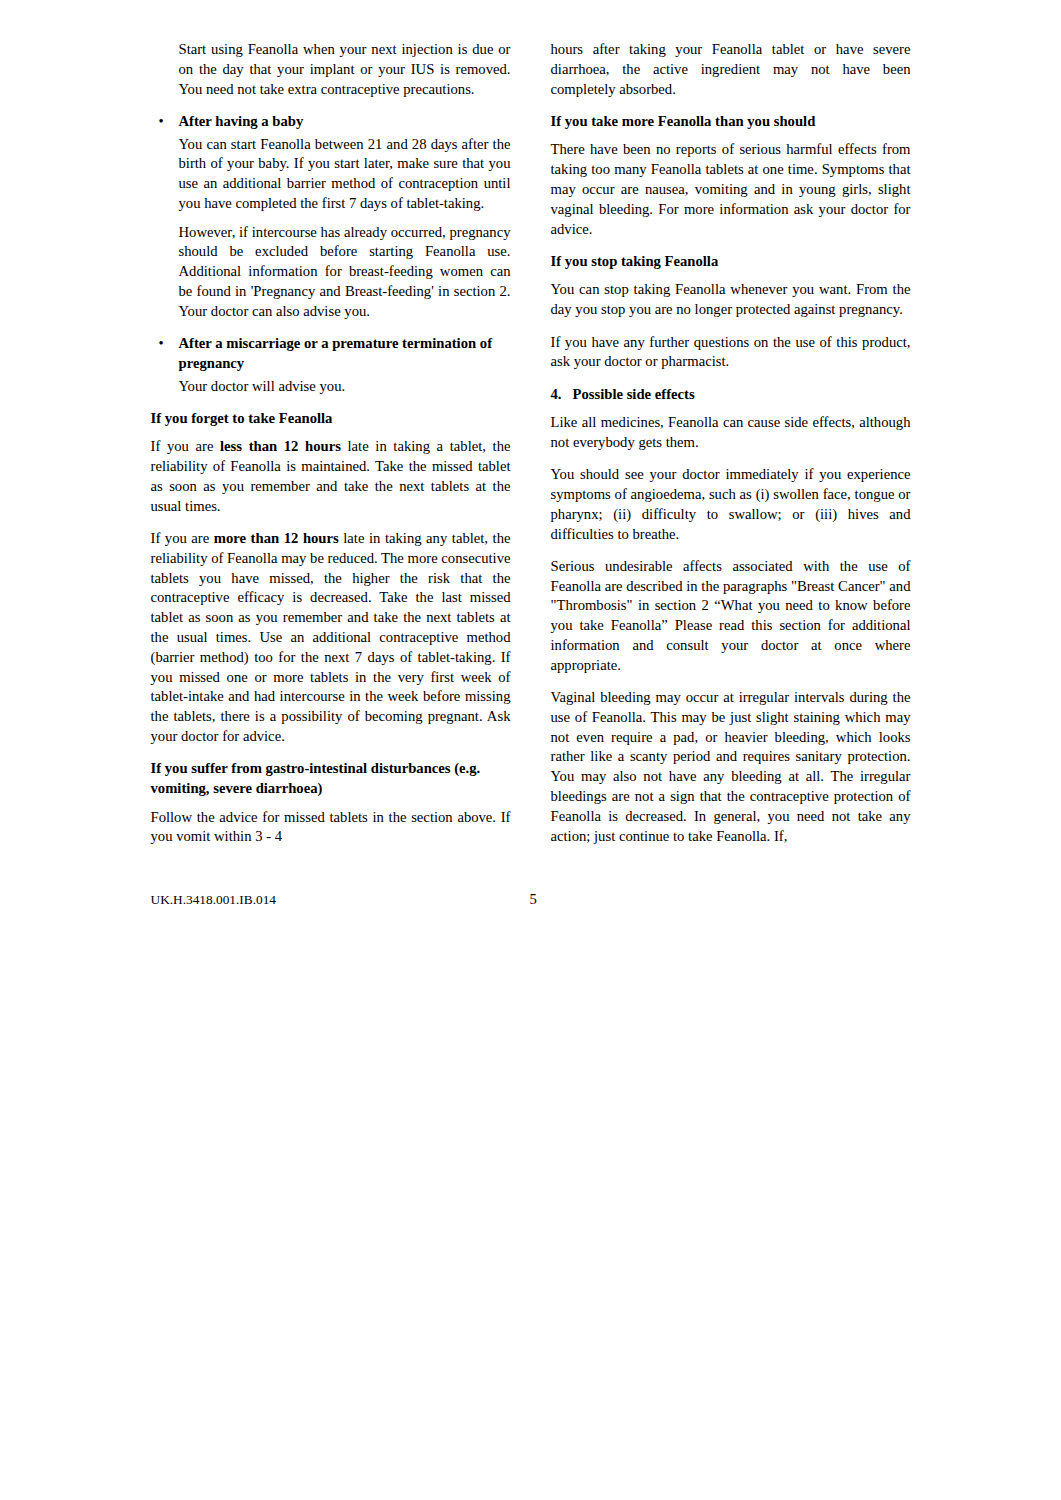Start using Feanolla when your next injection is due or on the day that your implant or your IUS is removed. You need not take extra contraceptive precautions.
After having a baby
You can start Feanolla between 21 and 28 days after the birth of your baby. If you start later, make sure that you use an additional barrier method of contraception until you have completed the first 7 days of tablet-taking.
However, if intercourse has already occurred, pregnancy should be excluded before starting Feanolla use. Additional information for breast-feeding women can be found in 'Pregnancy and Breast-feeding' in section 2. Your doctor can also advise you.
After a miscarriage or a premature termination of pregnancy
Your doctor will advise you.
If you forget to take Feanolla
If you are less than 12 hours late in taking a tablet, the reliability of Feanolla is maintained. Take the missed tablet as soon as you remember and take the next tablets at the usual times.
If you are more than 12 hours late in taking any tablet, the reliability of Feanolla may be reduced. The more consecutive tablets you have missed, the higher the risk that the contraceptive efficacy is decreased. Take the last missed tablet as soon as you remember and take the next tablets at the usual times. Use an additional contraceptive method (barrier method) too for the next 7 days of tablet-taking. If you missed one or more tablets in the very first week of tablet-intake and had intercourse in the week before missing the tablets, there is a possibility of becoming pregnant. Ask your doctor for advice.
If you suffer from gastro-intestinal disturbances (e.g. vomiting, severe diarrhoea)
Follow the advice for missed tablets in the section above. If you vomit within 3 - 4
hours after taking your Feanolla tablet or have severe diarrhoea, the active ingredient may not have been completely absorbed.
If you take more Feanolla than you should
There have been no reports of serious harmful effects from taking too many Feanolla tablets at one time. Symptoms that may occur are nausea, vomiting and in young girls, slight vaginal bleeding. For more information ask your doctor for advice.
If you stop taking Feanolla
You can stop taking Feanolla whenever you want. From the day you stop you are no longer protected against pregnancy.
If you have any further questions on the use of this product, ask your doctor or pharmacist.
4. Possible side effects
Like all medicines, Feanolla can cause side effects, although not everybody gets them.
You should see your doctor immediately if you experience symptoms of angioedema, such as (i) swollen face, tongue or pharynx; (ii) difficulty to swallow; or (iii) hives and difficulties to breathe.
Serious undesirable affects associated with the use of Feanolla are described in the paragraphs "Breast Cancer" and "Thrombosis" in section 2 “What you need to know before you take Feanolla” Please read this section for additional information and consult your doctor at once where appropriate.
Vaginal bleeding may occur at irregular intervals during the use of Feanolla. This may be just slight staining which may not even require a pad, or heavier bleeding, which looks rather like a scanty period and requires sanitary protection. You may also not have any bleeding at all. The irregular bleedings are not a sign that the contraceptive protection of Feanolla is decreased. In general, you need not take any action; just continue to take Feanolla. If,
UK.H.3418.001.IB.014
5